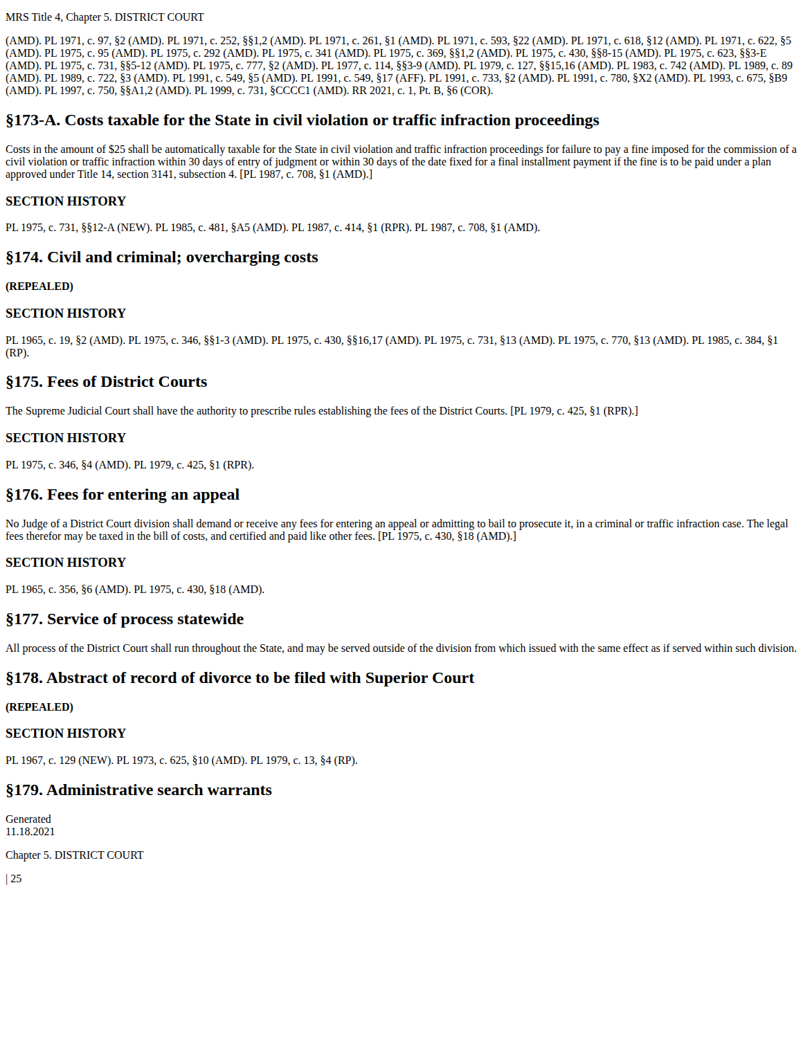MRS Title 4, Chapter 5. DISTRICT COURT
(AMD). PL 1971, c. 97, §2 (AMD). PL 1971, c. 252, §§1,2 (AMD). PL 1971, c. 261, §1 (AMD). PL 1971, c. 593, §22 (AMD). PL 1971, c. 618, §12 (AMD). PL 1971, c. 622, §5 (AMD). PL 1975, c. 95 (AMD). PL 1975, c. 292 (AMD). PL 1975, c. 341 (AMD). PL 1975, c. 369, §§1,2 (AMD). PL 1975, c. 430, §§8-15 (AMD). PL 1975, c. 623, §§3-E (AMD). PL 1975, c. 731, §§5-12 (AMD). PL 1975, c. 777, §2 (AMD). PL 1977, c. 114, §§3-9 (AMD). PL 1979, c. 127, §§15,16 (AMD). PL 1983, c. 742 (AMD). PL 1989, c. 89 (AMD). PL 1989, c. 722, §3 (AMD). PL 1991, c. 549, §5 (AMD). PL 1991, c. 549, §17 (AFF). PL 1991, c. 733, §2 (AMD). PL 1991, c. 780, §X2 (AMD). PL 1993, c. 675, §B9 (AMD). PL 1997, c. 750, §§A1,2 (AMD). PL 1999, c. 731, §CCCC1 (AMD). RR 2021, c. 1, Pt. B, §6 (COR).
§173-A. Costs taxable for the State in civil violation or traffic infraction proceedings
Costs in the amount of $25 shall be automatically taxable for the State in civil violation and traffic infraction proceedings for failure to pay a fine imposed for the commission of a civil violation or traffic infraction within 30 days of entry of judgment or within 30 days of the date fixed for a final installment payment if the fine is to be paid under a plan approved under Title 14, section 3141, subsection 4. [PL 1987, c. 708, §1 (AMD).]
SECTION HISTORY
PL 1975, c. 731, §§12-A (NEW). PL 1985, c. 481, §A5 (AMD). PL 1987, c. 414, §1 (RPR). PL 1987, c. 708, §1 (AMD).
§174. Civil and criminal; overcharging costs
(REPEALED)
SECTION HISTORY
PL 1965, c. 19, §2 (AMD). PL 1975, c. 346, §§1-3 (AMD). PL 1975, c. 430, §§16,17 (AMD). PL 1975, c. 731, §13 (AMD). PL 1975, c. 770, §13 (AMD). PL 1985, c. 384, §1 (RP).
§175. Fees of District Courts
The Supreme Judicial Court shall have the authority to prescribe rules establishing the fees of the District Courts. [PL 1979, c. 425, §1 (RPR).]
SECTION HISTORY
PL 1975, c. 346, §4 (AMD). PL 1979, c. 425, §1 (RPR).
§176. Fees for entering an appeal
No Judge of a District Court division shall demand or receive any fees for entering an appeal or admitting to bail to prosecute it, in a criminal or traffic infraction case. The legal fees therefor may be taxed in the bill of costs, and certified and paid like other fees. [PL 1975, c. 430, §18 (AMD).]
SECTION HISTORY
PL 1965, c. 356, §6 (AMD). PL 1975, c. 430, §18 (AMD).
§177. Service of process statewide
All process of the District Court shall run throughout the State, and may be served outside of the division from which issued with the same effect as if served within such division.
§178. Abstract of record of divorce to be filed with Superior Court
(REPEALED)
SECTION HISTORY
PL 1967, c. 129 (NEW). PL 1973, c. 625, §10 (AMD). PL 1979, c. 13, §4 (RP).
§179. Administrative search warrants
Generated
11.18.2021
Chapter 5. DISTRICT COURT
| 25